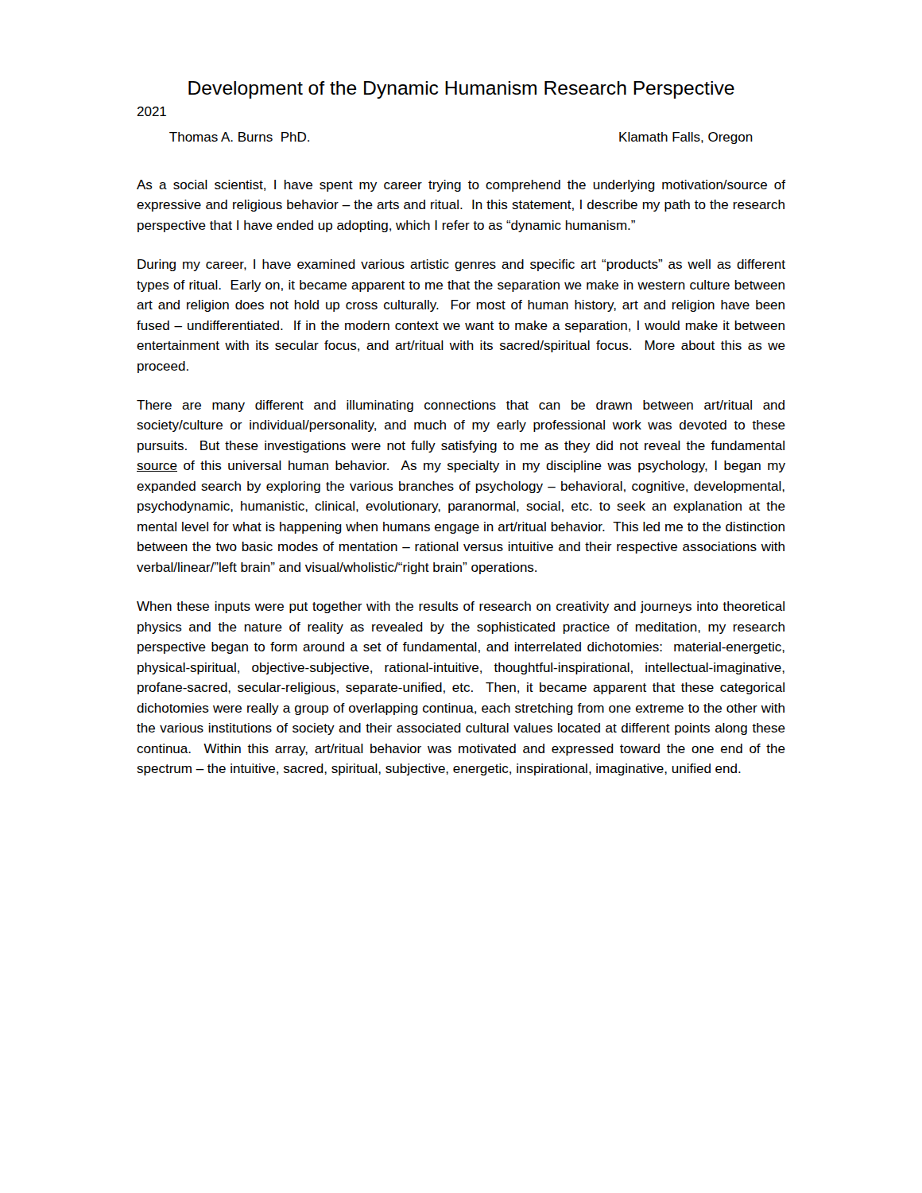Development of the Dynamic Humanism Research Perspective
2021
Thomas A. Burns PhD. Klamath Falls, Oregon
As a social scientist, I have spent my career trying to comprehend the underlying motivation/source of expressive and religious behavior – the arts and ritual. In this statement, I describe my path to the research perspective that I have ended up adopting, which I refer to as “dynamic humanism.”
During my career, I have examined various artistic genres and specific art “products” as well as different types of ritual. Early on, it became apparent to me that the separation we make in western culture between art and religion does not hold up cross culturally. For most of human history, art and religion have been fused – undifferentiated. If in the modern context we want to make a separation, I would make it between entertainment with its secular focus, and art/ritual with its sacred/spiritual focus. More about this as we proceed.
There are many different and illuminating connections that can be drawn between art/ritual and society/culture or individual/personality, and much of my early professional work was devoted to these pursuits. But these investigations were not fully satisfying to me as they did not reveal the fundamental source of this universal human behavior. As my specialty in my discipline was psychology, I began my expanded search by exploring the various branches of psychology – behavioral, cognitive, developmental, psychodynamic, humanistic, clinical, evolutionary, paranormal, social, etc. to seek an explanation at the mental level for what is happening when humans engage in art/ritual behavior. This led me to the distinction between the two basic modes of mentation – rational versus intuitive and their respective associations with verbal/linear/”left brain” and visual/wholistic/“right brain” operations.
When these inputs were put together with the results of research on creativity and journeys into theoretical physics and the nature of reality as revealed by the sophisticated practice of meditation, my research perspective began to form around a set of fundamental, and interrelated dichotomies: material-energetic, physical-spiritual, objective-subjective, rational-intuitive, thoughtful-inspirational, intellectual-imaginative, profane-sacred, secular-religious, separate-unified, etc. Then, it became apparent that these categorical dichotomies were really a group of overlapping continua, each stretching from one extreme to the other with the various institutions of society and their associated cultural values located at different points along these continua. Within this array, art/ritual behavior was motivated and expressed toward the one end of the spectrum – the intuitive, sacred, spiritual, subjective, energetic, inspirational, imaginative, unified end.